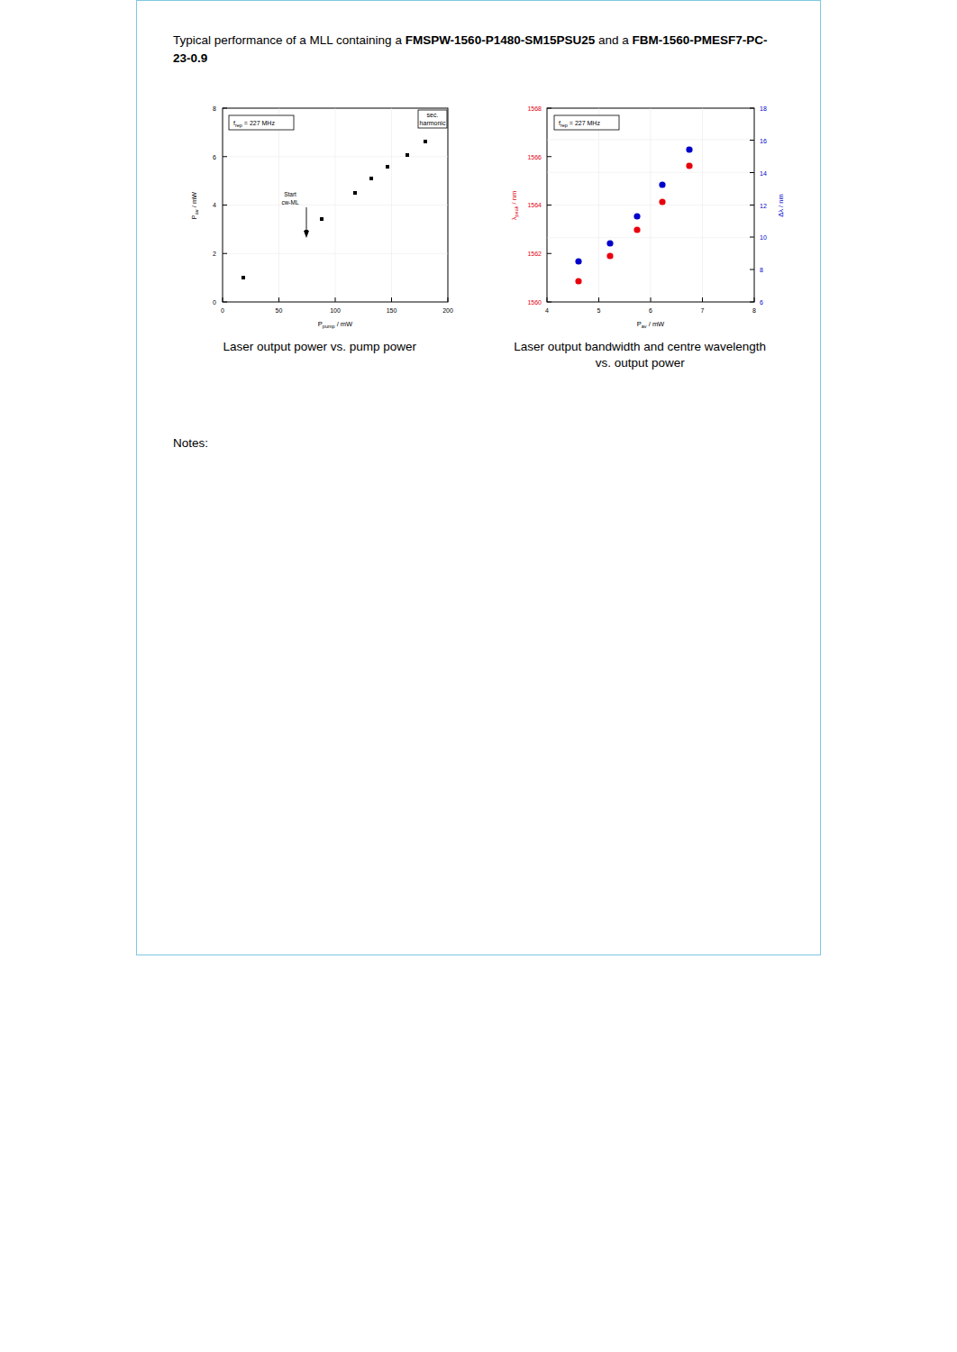Typical performance of a MLL containing a FMSPW-1560-P1480-SM15PSU25 and a FBM-1560-PMESF7-PC-23-0.9
0 2 4 6 8 0 50 100 150 200 Ppump / mW Pav / mW frep = 227 MHz sec. harmonic Start cw-ML
Laser output power vs. pump power
1560 1562 1564 1566 1568 6 8 10 12 14 16 18 4 5 6 7 8 Pav / mW λpeak / nm Δλ / nm frep = 227 MHz
Laser output bandwidth and centre wavelength
vs. output power
Notes: